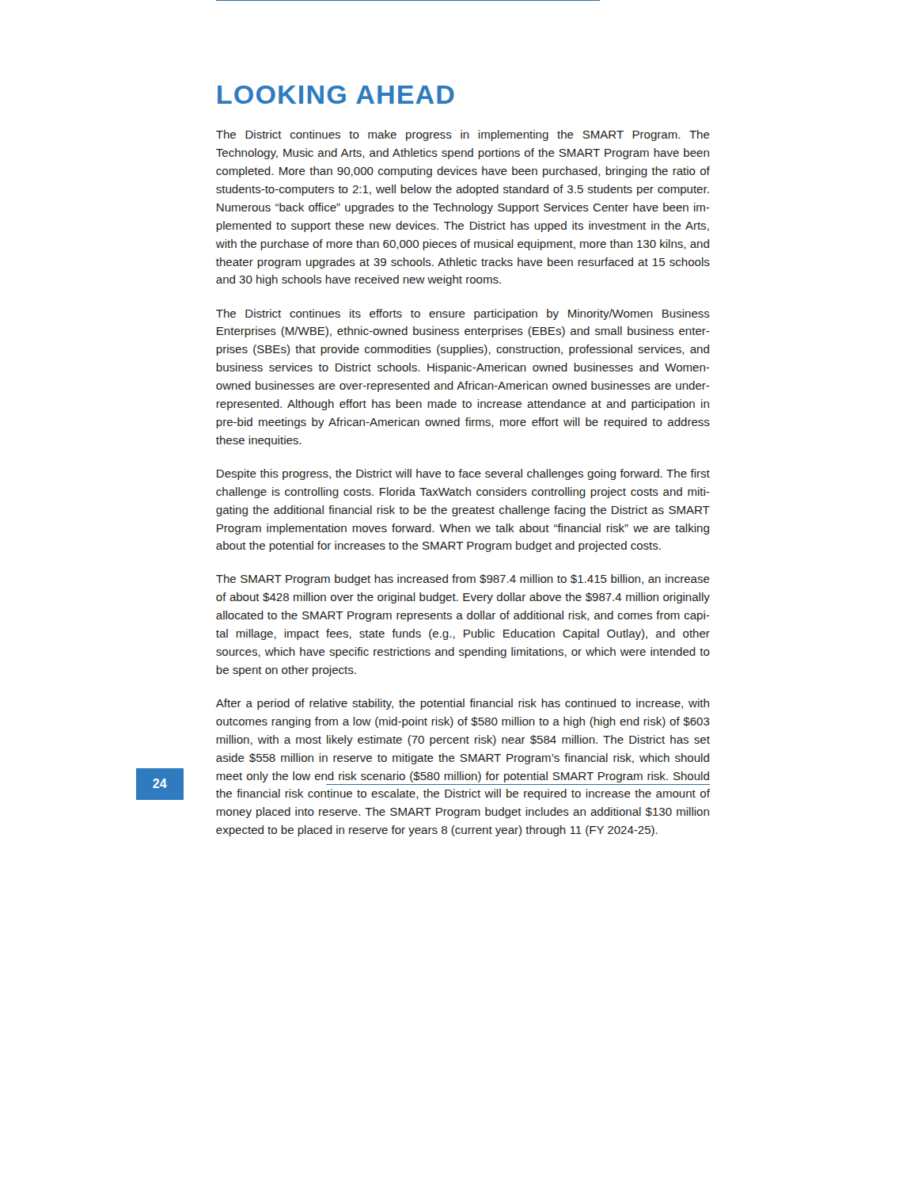LOOKING AHEAD
The District continues to make progress in implementing the SMART Program. The Technology, Music and Arts, and Athletics spend portions of the SMART Program have been completed. More than 90,000 computing devices have been purchased, bringing the ratio of students-to-computers to 2:1, well below the adopted standard of 3.5 students per computer. Numerous “back office” upgrades to the Technology Support Services Center have been implemented to support these new devices. The District has upped its investment in the Arts, with the purchase of more than 60,000 pieces of musical equipment, more than 130 kilns, and theater program upgrades at 39 schools. Athletic tracks have been resurfaced at 15 schools and 30 high schools have received new weight rooms.
The District continues its efforts to ensure participation by Minority/Women Business Enterprises (M/WBE), ethnic-owned business enterprises (EBEs) and small business enterprises (SBEs) that provide commodities (supplies), construction, professional services, and business services to District schools. Hispanic-American owned businesses and Women-owned businesses are over-represented and African-American owned businesses are under-represented. Although effort has been made to increase attendance at and participation in pre-bid meetings by African-American owned firms, more effort will be required to address these inequities.
Despite this progress, the District will have to face several challenges going forward. The first challenge is controlling costs. Florida TaxWatch considers controlling project costs and mitigating the additional financial risk to be the greatest challenge facing the District as SMART Program implementation moves forward. When we talk about “financial risk” we are talking about the potential for increases to the SMART Program budget and projected costs.
The SMART Program budget has increased from $987.4 million to $1.415 billion, an increase of about $428 million over the original budget. Every dollar above the $987.4 million originally allocated to the SMART Program represents a dollar of additional risk, and comes from capital millage, impact fees, state funds (e.g., Public Education Capital Outlay), and other sources, which have specific restrictions and spending limitations, or which were intended to be spent on other projects.
After a period of relative stability, the potential financial risk has continued to increase, with outcomes ranging from a low (mid-point risk) of $580 million to a high (high end risk) of $603 million, with a most likely estimate (70 percent risk) near $584 million. The District has set aside $558 million in reserve to mitigate the SMART Program’s financial risk, which should meet only the low end risk scenario ($580 million) for potential SMART Program risk. Should the financial risk continue to escalate, the District will be required to increase the amount of money placed into reserve. The SMART Program budget includes an additional $130 million expected to be placed in reserve for years 8 (current year) through 11 (FY 2024-25).
24